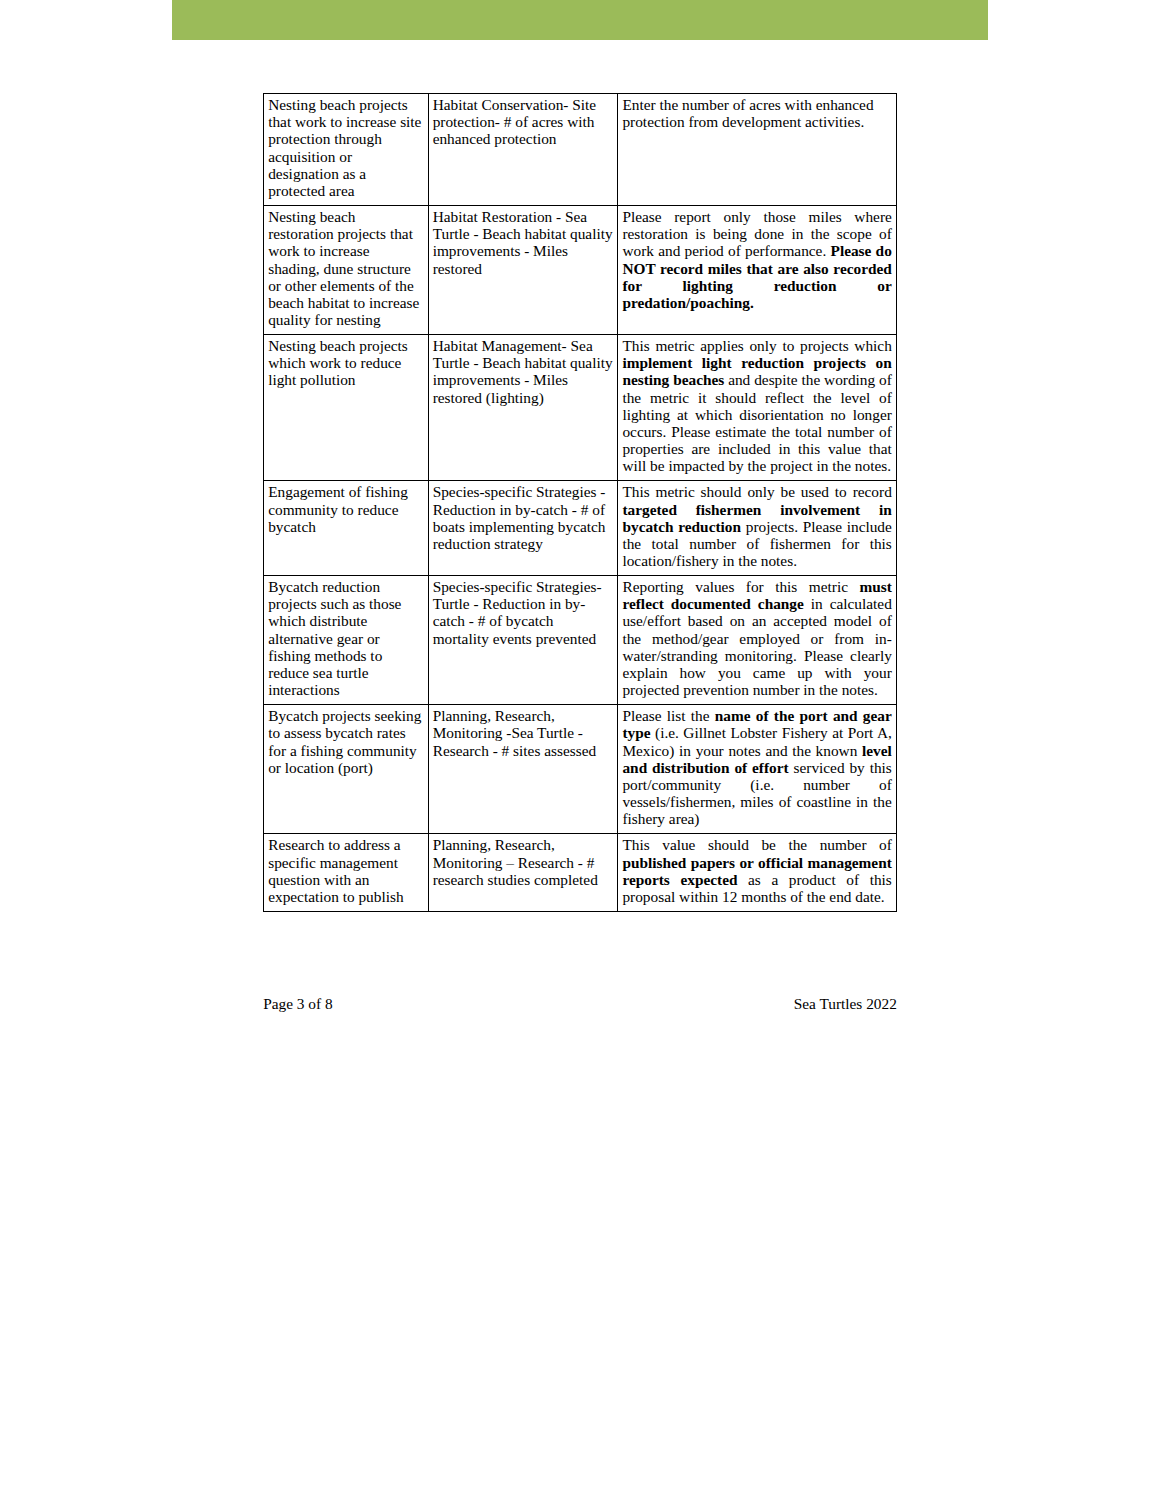| Nesting beach projects that work to increase site protection through acquisition or designation as a protected area | Habitat Conservation- Site protection- # of acres with enhanced protection | Enter the number of acres with enhanced protection from development activities. |
| Nesting beach restoration projects that work to increase shading, dune structure or other elements of the beach habitat to increase quality for nesting | Habitat Restoration - Sea Turtle - Beach habitat quality improvements - Miles restored | Please report only those miles where restoration is being done in the scope of work and period of performance. Please do NOT record miles that are also recorded for lighting reduction or predation/poaching. |
| Nesting beach projects which work to reduce light pollution | Habitat Management- Sea Turtle - Beach habitat quality improvements - Miles restored (lighting) | This metric applies only to projects which implement light reduction projects on nesting beaches and despite the wording of the metric it should reflect the level of lighting at which disorientation no longer occurs. Please estimate the total number of properties are included in this value that will be impacted by the project in the notes. |
| Engagement of fishing community to reduce bycatch | Species-specific Strategies - Reduction in by-catch - # of boats implementing bycatch reduction strategy | This metric should only be used to record targeted fishermen involvement in bycatch reduction projects. Please include the total number of fishermen for this location/fishery in the notes. |
| Bycatch reduction projects such as those which distribute alternative gear or fishing methods to reduce sea turtle interactions | Species-specific Strategies- Turtle - Reduction in by-catch - # of bycatch mortality events prevented | Reporting values for this metric must reflect documented change in calculated use/effort based on an accepted model of the method/gear employed or from in-water/stranding monitoring. Please clearly explain how you came up with your projected prevention number in the notes. |
| Bycatch projects seeking to assess bycatch rates for a fishing community or location (port) | Planning, Research, Monitoring -Sea Turtle - Research - # sites assessed | Please list the name of the port and gear type (i.e. Gillnet Lobster Fishery at Port A, Mexico) in your notes and the known level and distribution of effort serviced by this port/community (i.e. number of vessels/fishermen, miles of coastline in the fishery area) |
| Research to address a specific management question with an expectation to publish | Planning, Research, Monitoring – Research - # research studies completed | This value should be the number of published papers or official management reports expected as a product of this proposal within 12 months of the end date. |
Page 3 of 8 Sea Turtles 2022